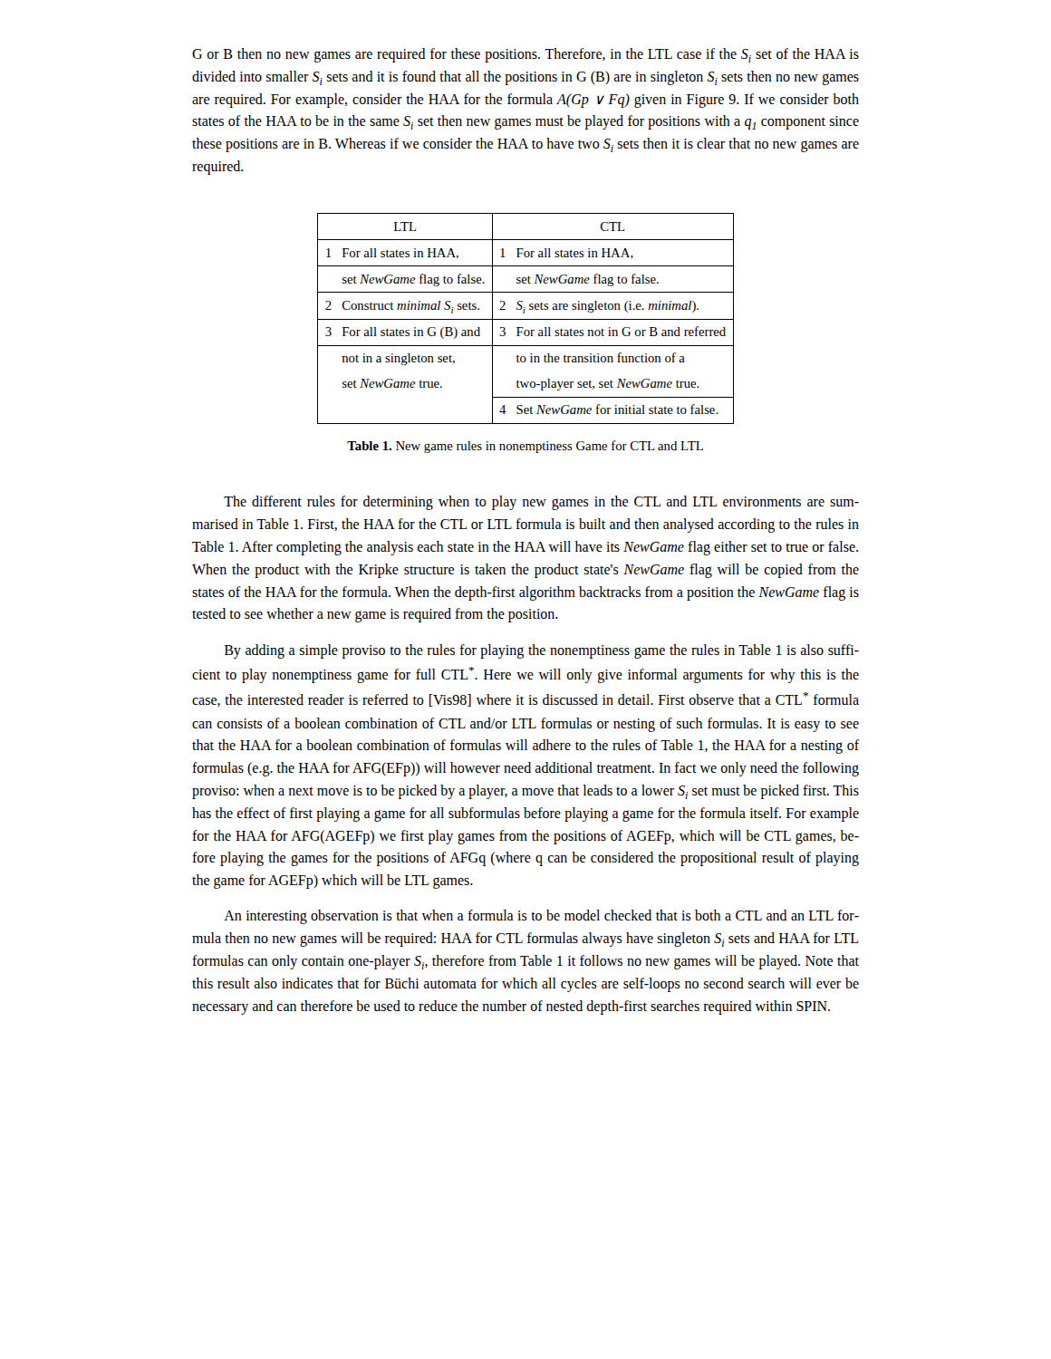G or B then no new games are required for these positions. Therefore, in the LTL case if the Si set of the HAA is divided into smaller Si sets and it is found that all the positions in G (B) are in singleton Si sets then no new games are required. For example, consider the HAA for the formula A(Gp ∨ Fq) given in Figure 9. If we consider both states of the HAA to be in the same Si set then new games must be played for positions with a q1 component since these positions are in B. Whereas if we consider the HAA to have two Si sets then it is clear that no new games are required.
| LTL | CTL |
| --- | --- |
| 1 | For all states in HAA, | 1 | For all states in HAA, |
| | set NewGame flag to false. | | set NewGame flag to false. |
| 2 | Construct minimal S i sets. | 2 | S i sets are singleton (i.e. minimal ). |
| 3 | For all states in G (B) and | 3 | For all states not in G or B and referred |
| | not in a singleton set, | | to in the transition function of a |
| | set NewGame true. | | two-player set, set NewGame true. |
| | | 4 | Set NewGame for initial state to false. |
Table 1. New game rules in nonemptiness Game for CTL and LTL
The different rules for determining when to play new games in the CTL and LTL environments are summarised in Table 1. First, the HAA for the CTL or LTL formula is built and then analysed according to the rules in Table 1. After completing the analysis each state in the HAA will have its NewGame flag either set to true or false. When the product with the Kripke structure is taken the product state's NewGame flag will be copied from the states of the HAA for the formula. When the depth-first algorithm backtracks from a position the NewGame flag is tested to see whether a new game is required from the position.
By adding a simple proviso to the rules for playing the nonemptiness game the rules in Table 1 is also sufficient to play nonemptiness game for full CTL*. Here we will only give informal arguments for why this is the case, the interested reader is referred to [Vis98] where it is discussed in detail. First observe that a CTL* formula can consists of a boolean combination of CTL and/or LTL formulas or nesting of such formulas. It is easy to see that the HAA for a boolean combination of formulas will adhere to the rules of Table 1, the HAA for a nesting of formulas (e.g. the HAA for AFG(EFp)) will however need additional treatment. In fact we only need the following proviso: when a next move is to be picked by a player, a move that leads to a lower Si set must be picked first. This has the effect of first playing a game for all subformulas before playing a game for the formula itself. For example for the HAA for AFG(AGEFp) we first play games from the positions of AGEFp, which will be CTL games, before playing the games for the positions of AFGq (where q can be considered the propositional result of playing the game for AGEFp) which will be LTL games.
An interesting observation is that when a formula is to be model checked that is both a CTL and an LTL formula then no new games will be required: HAA for CTL formulas always have singleton Si sets and HAA for LTL formulas can only contain one-player Si, therefore from Table 1 it follows no new games will be played. Note that this result also indicates that for Büchi automata for which all cycles are self-loops no second search will ever be necessary and can therefore be used to reduce the number of nested depth-first searches required within SPIN.